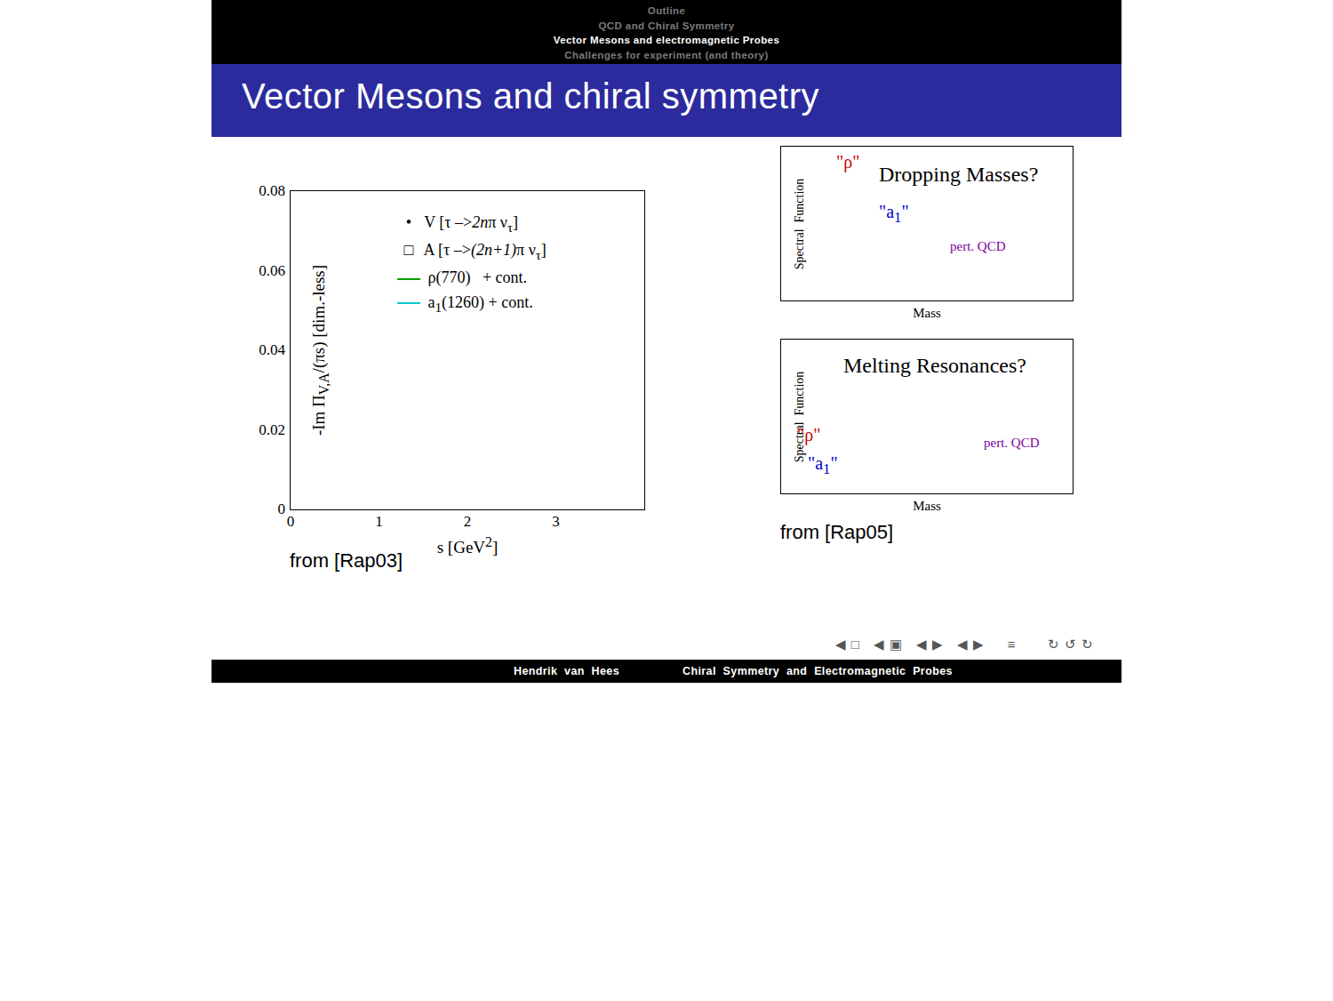Outline
QCD and Chiral Symmetry
Vector Mesons and electromagnetic Probes
Challenges for experiment (and theory)
Vector Mesons and chiral symmetry
-Im ΠV,A/(πs) [dim.-less]
0.08
0.06
0.04
0.02
0
0
1
2
3
s [GeV2]
• V [τ –>2nπ ντ]
□ A [τ –>(2n+1) π ντ]
ρ(770) + cont.
a1(1260) + cont.
from [Rap03]
Spectral Function
Dropping Masses?
"ρ"
"a1"
pert. QCD
Mass
Spectral Function
Melting Resonances?
"ρ"
"a1"
pert. QCD
Mass
from [Rap05]
◀□ ◀▣ ◀▶ ◀▶ ≡ ↻↺↻
Hendrik van Hees
Chiral Symmetry and Electromagnetic Probes